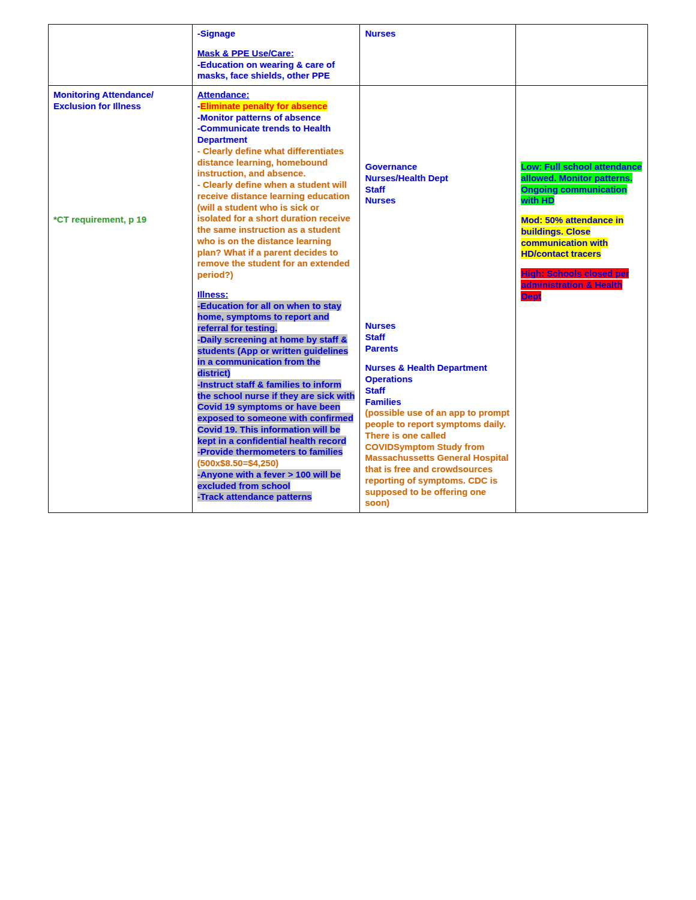| | -Signage Mask & PPE Use/Care: -Education on wearing & care of masks, face shields, other PPE | Nurses | |
| Monitoring Attendance/ Exclusion for Illness *CT requirement, p 19 | Attendance: - Eliminate penalty for absence -Monitor patterns of absence -Communicate trends to Health Department - Clearly define what differentiates distance learning, homebound instruction, and absence. - Clearly define when a student will receive distance learning education (will a student who is sick or isolated for a short duration receive the same instruction as a student who is on the distance learning plan? What if a parent decides to remove the student for an extended period?) Illness: -Education for all on when to stay home, symptoms to report and referral for testing. -Daily screening at home by staff & students (App or written guidelines in a communication from the district) -Instruct staff & families to inform the school nurse if they are sick with Covid 19 symptoms or have been exposed to someone with confirmed Covid 19. This information will be kept in a confidential health record -Provide thermometers to families (500x$8.50=$4,250) -Anyone with a fever > 100 will be excluded from school -Track attendance patterns | Governance Nurses/Health Dept Staff Nurses Nurses Staff Parents Nurses & Health Department Operations Staff Families (possible use of an app to prompt people to report symptoms daily. There is one called COVIDSymptom Study from Massachussetts General Hospital that is free and crowdsources reporting of symptoms. CDC is supposed to be offering one soon) | Low: Full school attendance allowed. Monitor patterns. Ongoing communication with HD Mod: 50% attendance in buildings. Close communication with HD/contact tracers High: Schools closed per administration & Health Dept |